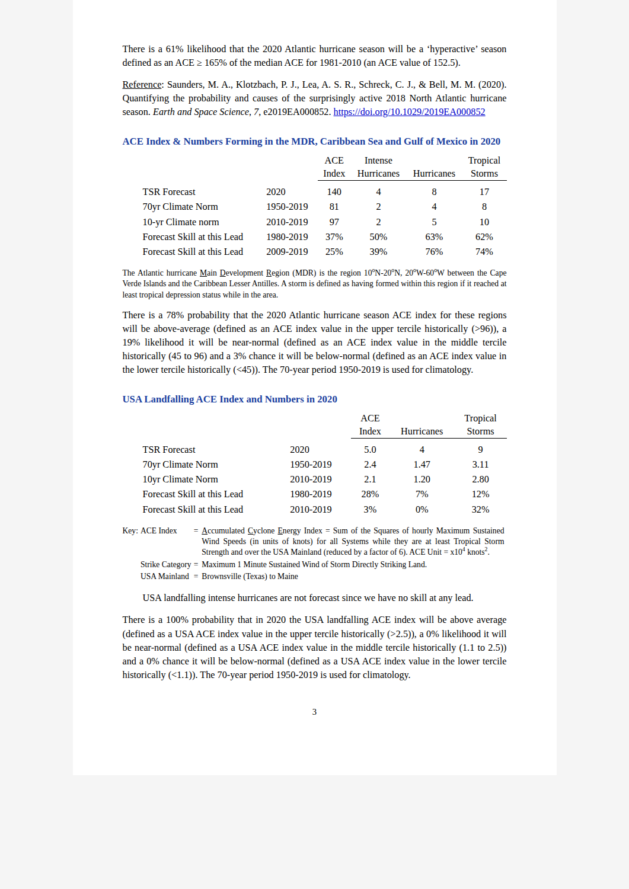There is a 61% likelihood that the 2020 Atlantic hurricane season will be a ‘hyperactive’ season defined as an ACE ≥ 165% of the median ACE for 1981-2010 (an ACE value of 152.5).
Reference: Saunders, M. A., Klotzbach, P. J., Lea, A. S. R., Schreck, C. J., & Bell, M. M. (2020). Quantifying the probability and causes of the surprisingly active 2018 North Atlantic hurricane season. Earth and Space Science, 7, e2019EA000852. https://doi.org/10.1029/2019EA000852
ACE Index & Numbers Forming in the MDR, Caribbean Sea and Gulf of Mexico in 2020
| | | ACE | Intense | | Tropical |
| --- | --- | --- | --- | --- | --- |
| | | Index | Hurricanes | Hurricanes | Storms |
| TSR Forecast | 2020 | 140 | 4 | 8 | 17 |
| 70yr Climate Norm | 1950-2019 | 81 | 2 | 4 | 8 |
| 10-yr Climate norm | 2010-2019 | 97 | 2 | 5 | 10 |
| Forecast Skill at this Lead | 1980-2019 | 37% | 50% | 63% | 62% |
| Forecast Skill at this Lead | 2009-2019 | 25% | 39% | 76% | 74% |
The Atlantic hurricane Main Development Region (MDR) is the region 10oN-20oN, 20oW-60oW between the Cape Verde Islands and the Caribbean Lesser Antilles. A storm is defined as having formed within this region if it reached at least tropical depression status while in the area.
There is a 78% probability that the 2020 Atlantic hurricane season ACE index for these regions will be above-average (defined as an ACE index value in the upper tercile historically (>96)), a 19% likelihood it will be near-normal (defined as an ACE index value in the middle tercile historically (45 to 96) and a 3% chance it will be below-normal (defined as an ACE index value in the lower tercile historically (<45)). The 70-year period 1950-2019 is used for climatology.
USA Landfalling ACE Index and Numbers in 2020
| | | ACE | | Tropical |
| --- | --- | --- | --- | --- |
| | | Index | Hurricanes | Storms |
| TSR Forecast | 2020 | 5.0 | 4 | 9 |
| 70yr Climate Norm | 1950-2019 | 2.4 | 1.47 | 3.11 |
| 10yr Climate Norm | 2010-2019 | 2.1 | 1.20 | 2.80 |
| Forecast Skill at this Lead | 1980-2019 | 28% | 7% | 12% |
| Forecast Skill at this Lead | 2010-2019 | 3% | 0% | 32% |
| Key: | ACE Index | = | A ccumulated C yclone E nergy Index = Sum of the Squares of hourly Maximum Sustained Wind Speeds (in units of knots) for all Systems while they are at least Tropical Storm Strength and over the USA Mainland (reduced by a factor of 6). ACE Unit = x10 4 knots 2 . |
| | Strike Category | = | Maximum 1 Minute Sustained Wind of Storm Directly Striking Land. |
| | USA Mainland | = | Brownsville (Texas) to Maine |
USA landfalling intense hurricanes are not forecast since we have no skill at any lead.
There is a 100% probability that in 2020 the USA landfalling ACE index will be above average (defined as a USA ACE index value in the upper tercile historically (>2.5)), a 0% likelihood it will be near-normal (defined as a USA ACE index value in the middle tercile historically (1.1 to 2.5)) and a 0% chance it will be below-normal (defined as a USA ACE index value in the lower tercile historically (<1.1)). The 70-year period 1950-2019 is used for climatology.
3